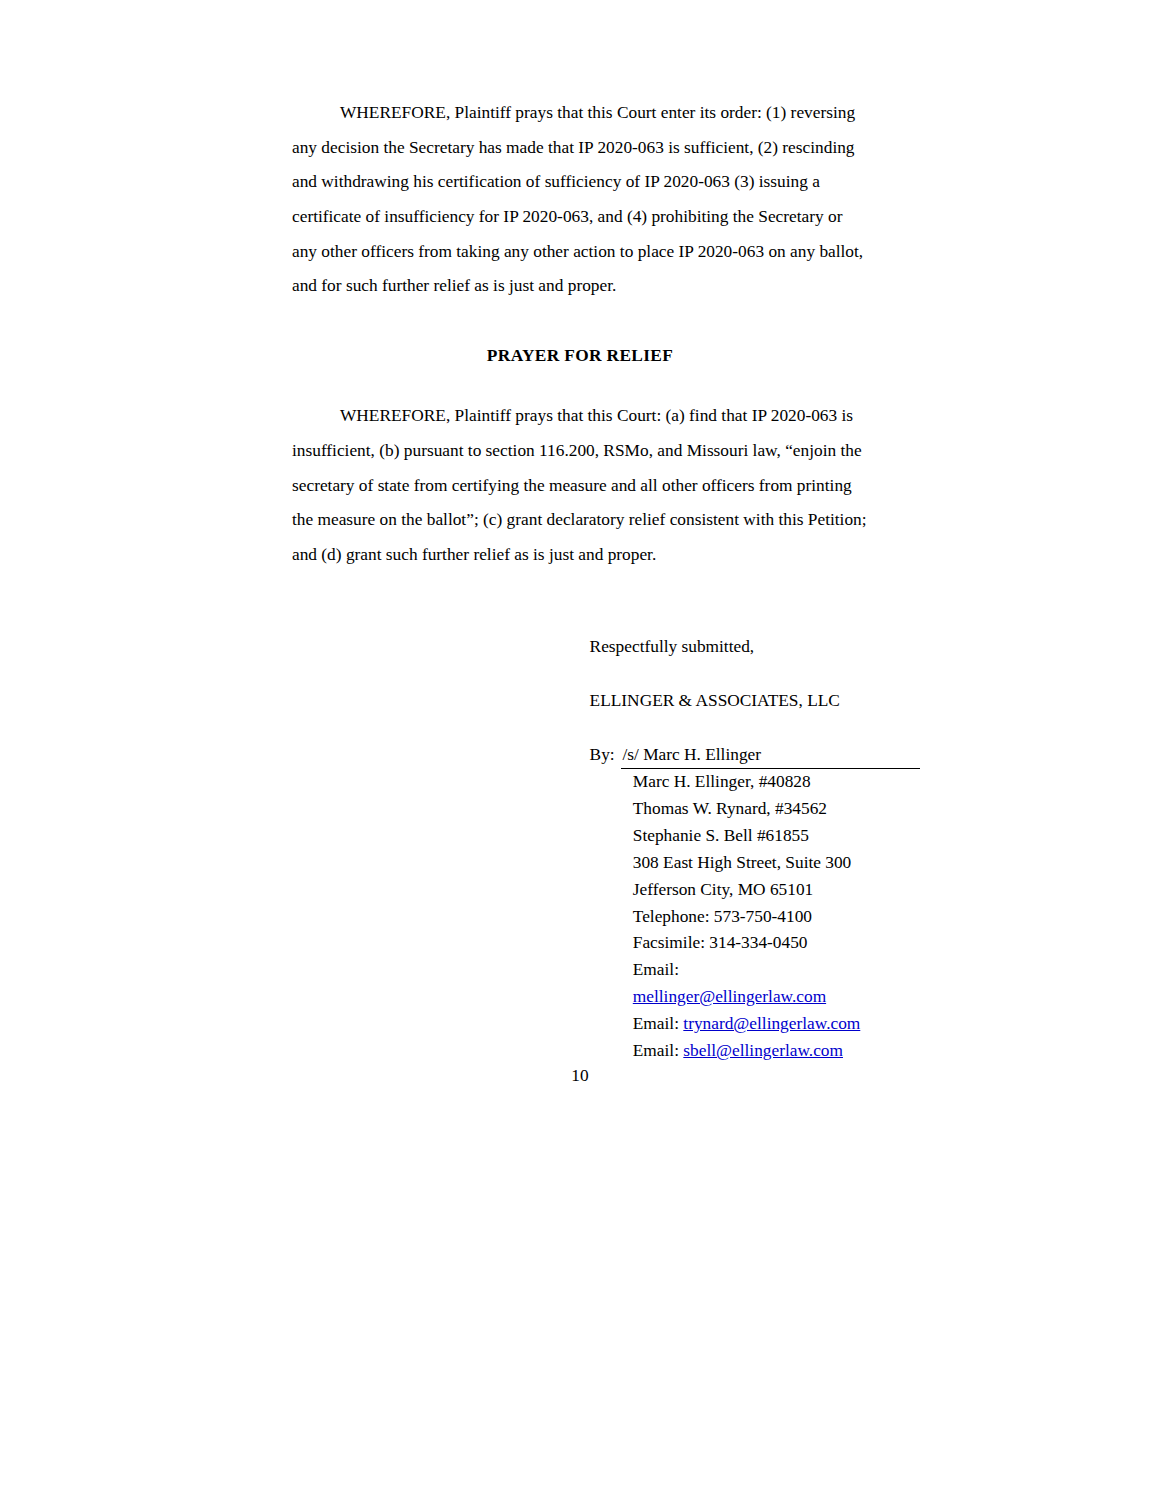WHEREFORE, Plaintiff prays that this Court enter its order: (1) reversing any decision the Secretary has made that IP 2020-063 is sufficient, (2) rescinding and withdrawing his certification of sufficiency of IP 2020-063 (3) issuing a certificate of insufficiency for IP 2020-063, and (4) prohibiting the Secretary or any other officers from taking any other action to place IP 2020-063 on any ballot, and for such further relief as is just and proper.
PRAYER FOR RELIEF
WHEREFORE, Plaintiff prays that this Court: (a) find that IP 2020-063 is insufficient, (b) pursuant to section 116.200, RSMo, and Missouri law, “enjoin the secretary of state from certifying the measure and all other officers from printing the measure on the ballot”; (c) grant declaratory relief consistent with this Petition; and (d) grant such further relief as is just and proper.
Respectfully submitted,
ELLINGER & ASSOCIATES, LLC
By: /s/ Marc H. Ellinger
Marc H. Ellinger, #40828
Thomas W. Rynard, #34562
Stephanie S. Bell #61855
308 East High Street, Suite 300
Jefferson City, MO 65101
Telephone: 573-750-4100
Facsimile: 314-334-0450
Email: mellinger@ellingerlaw.com
Email: trynard@ellingerlaw.com
Email: sbell@ellingerlaw.com
10